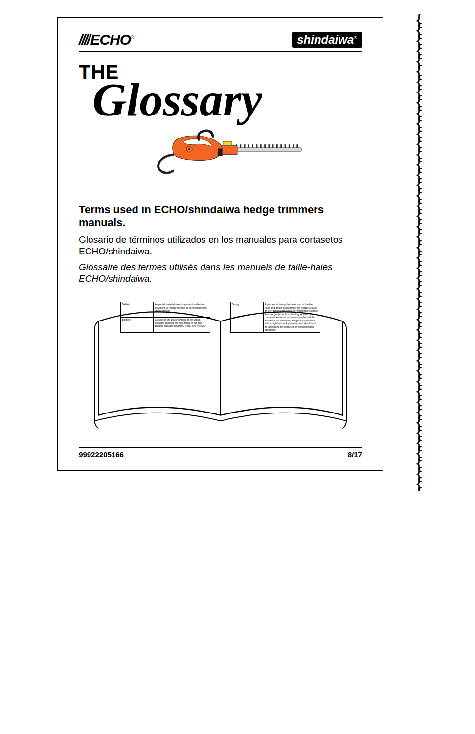{{{{{ {{{{{ {{{{{ {{{{{ {{{{{ {{{{{ {{{{{ {{{{{ {{{{{ {{{{{
////ECHO®
shindaiwa®
THE
Glossary
Terms used in ECHO/shindaiwa hedge trimmers manuals.
Glosario de términos utilizados en los manuales para cortasetos ECHO/shindaiwa.
Glossaire des termes utilisés dans les manuels de taille-haies ECHO/shindaiwa.
| Ballistic | A special material used in protection devices designed to reduce the risk of penetration from chain contact. |
| Binding | Closing of the cut or shifting of the wood, possibly trapping the saw blade in the cut. Binding includes pinching. (Also, see PINCH.) |
| Boring | A process of using the lower part of the bar nose and chain to penetrate the middle of a log or tree. Boring can keep the wood from splitting and the guide bar from binding as the cut is continued either up or down from the middle. But this is an extremely dangerous operation with a high kickback potential, and should not be attempted by untrained or inexperienced operators. |
99922205166 8/17